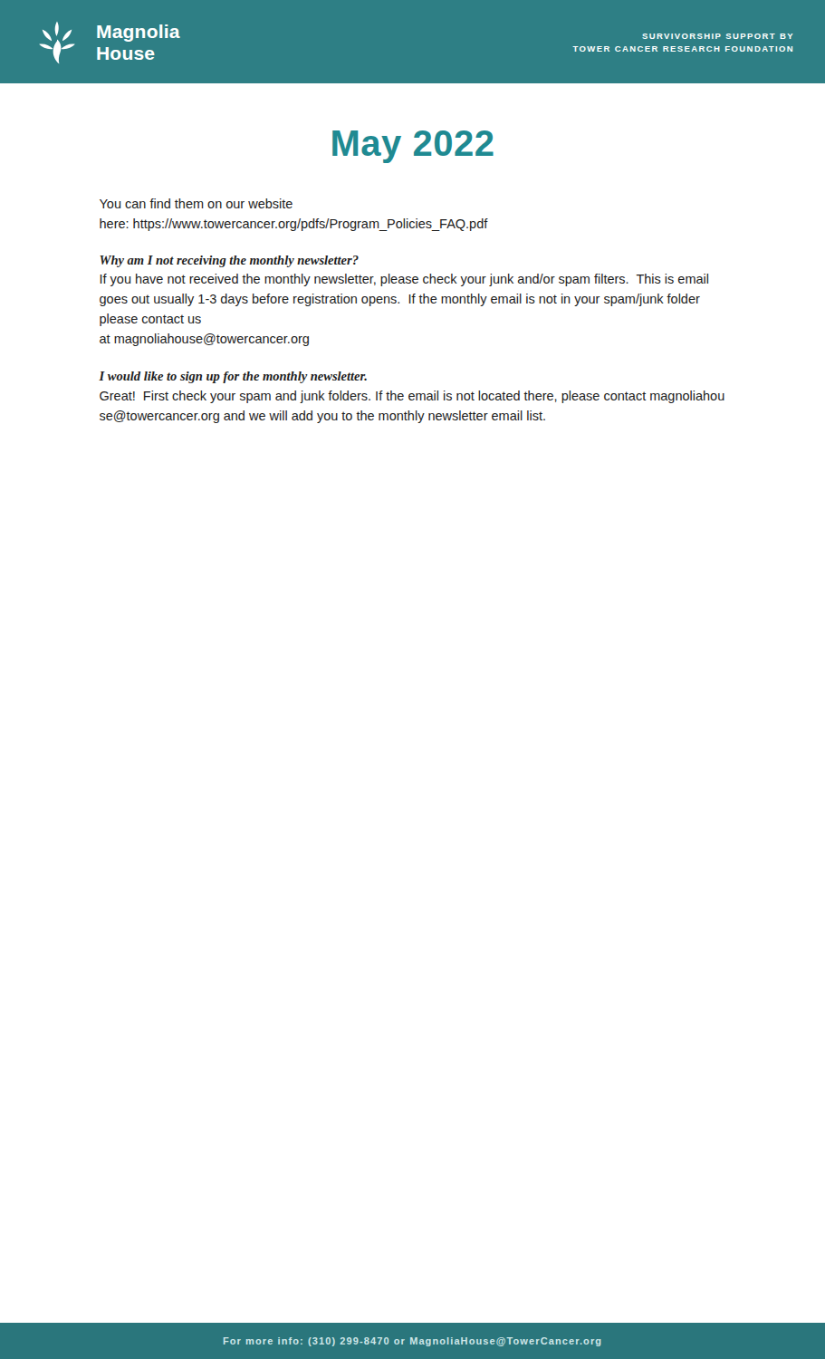Magnolia
House
Survivorship Support by
Tower Cancer Research Foundation
May 2022
You can find them on our website
here: https://www.towercancer.org/pdfs/Program_Policies_FAQ.pdf
Why am I not receiving the monthly newsletter?
If you have not received the monthly newsletter, please check your junk and/or spam filters. This is email goes out usually 1-3 days before registration opens. If the monthly email is not in your spam/junk folder please contact us
at magnoliahouse@towercancer.org
I would like to sign up for the monthly newsletter.
Great! First check your spam and junk folders. If the email is not located there, please contact magnoliahouse@towercancer.org and we will add you to the monthly newsletter email list.
For more info: (310) 299-8470 or MagnoliaHouse@TowerCancer.org